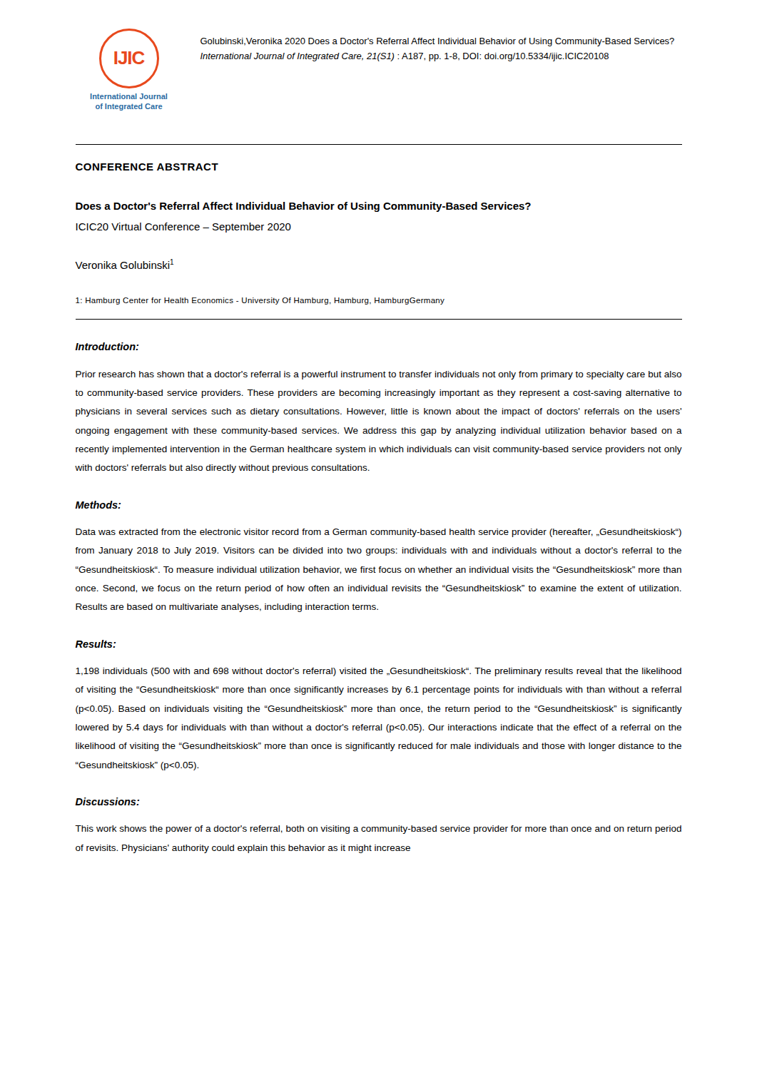IJIC
International Journal
of Integrated Care
Golubinski,Veronika 2020 Does a Doctor's Referral Affect Individual Behavior of Using Community-Based Services? International Journal of Integrated Care, 21(S1) : A187, pp. 1-8, DOI: doi.org/10.5334/ijic.ICIC20108
CONFERENCE ABSTRACT
Does a Doctor's Referral Affect Individual Behavior of Using Community-Based Services?
ICIC20 Virtual Conference – September 2020
Veronika Golubinski1
1: Hamburg Center for Health Economics - University Of Hamburg, Hamburg, HamburgGermany
Introduction:
Prior research has shown that a doctor's referral is a powerful instrument to transfer individuals not only from primary to specialty care but also to community-based service providers. These providers are becoming increasingly important as they represent a cost-saving alternative to physicians in several services such as dietary consultations. However, little is known about the impact of doctors' referrals on the users' ongoing engagement with these community-based services. We address this gap by analyzing individual utilization behavior based on a recently implemented intervention in the German healthcare system in which individuals can visit community-based service providers not only with doctors' referrals but also directly without previous consultations.
Methods:
Data was extracted from the electronic visitor record from a German community-based health service provider (hereafter, „Gesundheitskiosk“) from January 2018 to July 2019. Visitors can be divided into two groups: individuals with and individuals without a doctor's referral to the “Gesundheitskiosk“. To measure individual utilization behavior, we first focus on whether an individual visits the “Gesundheitskiosk” more than once. Second, we focus on the return period of how often an individual revisits the “Gesundheitskiosk” to examine the extent of utilization. Results are based on multivariate analyses, including interaction terms.
Results:
1,198 individuals (500 with and 698 without doctor's referral) visited the „Gesundheitskiosk“. The preliminary results reveal that the likelihood of visiting the “Gesundheitskiosk“ more than once significantly increases by 6.1 percentage points for individuals with than without a referral (p<0.05). Based on individuals visiting the “Gesundheitskiosk” more than once, the return period to the “Gesundheitskiosk” is significantly lowered by 5.4 days for individuals with than without a doctor's referral (p<0.05). Our interactions indicate that the effect of a referral on the likelihood of visiting the “Gesundheitskiosk” more than once is significantly reduced for male individuals and those with longer distance to the “Gesundheitskiosk” (p<0.05).
Discussions:
This work shows the power of a doctor's referral, both on visiting a community-based service provider for more than once and on return period of revisits. Physicians' authority could explain this behavior as it might increase